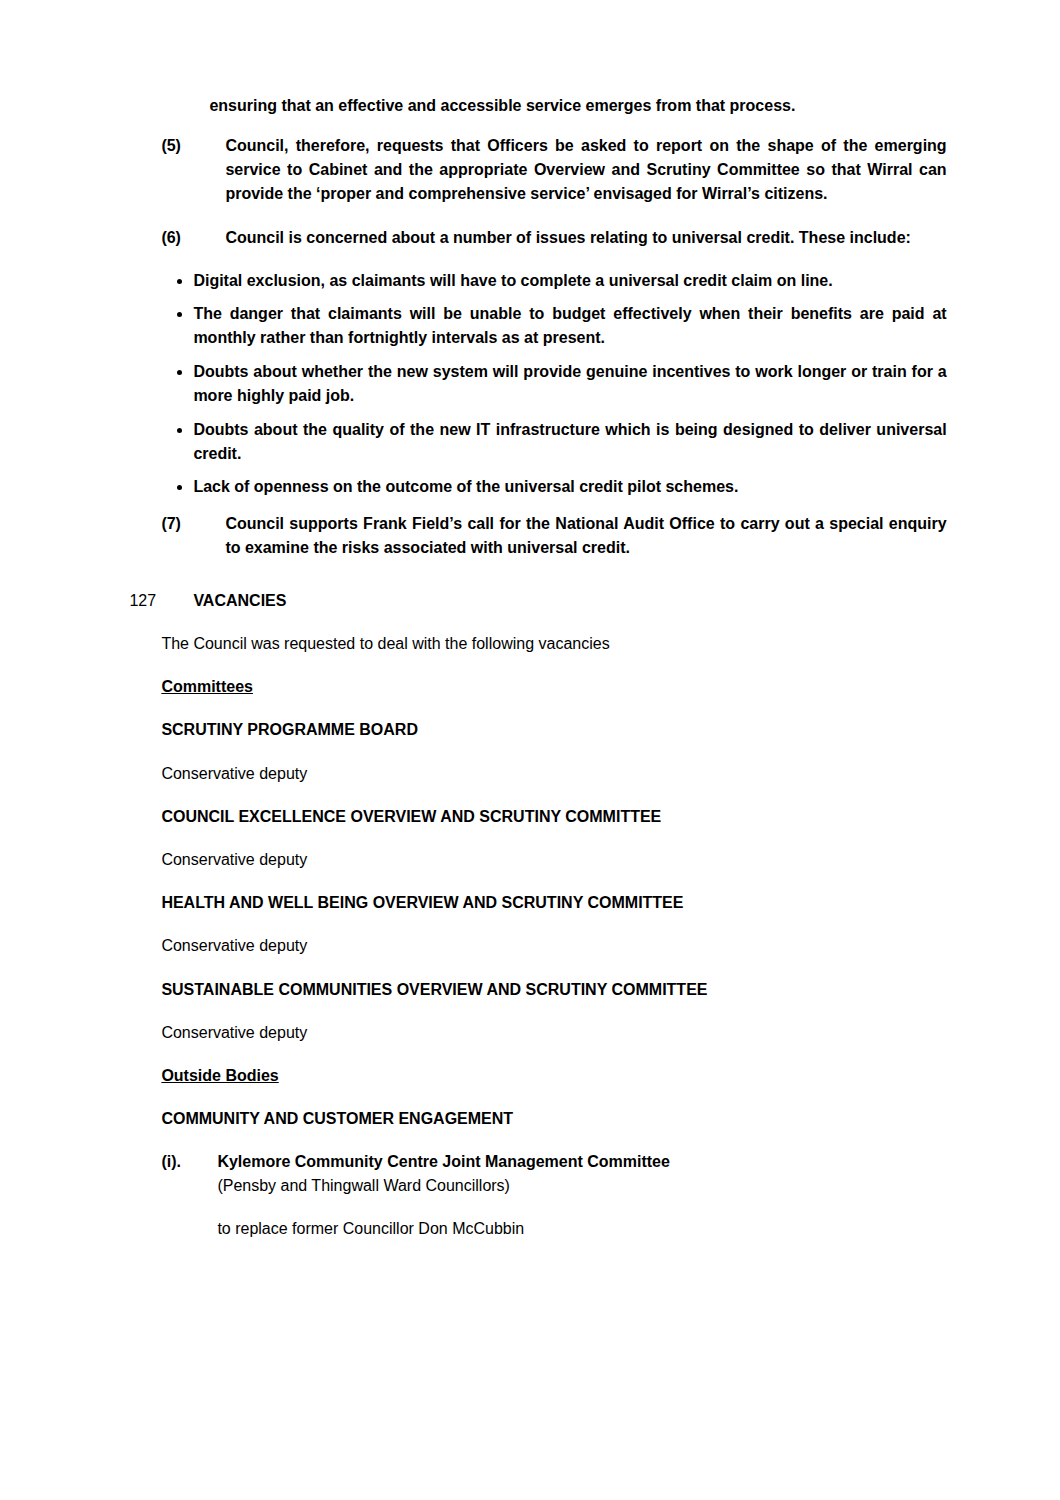ensuring that an effective and accessible service emerges from that process.
(5)
Council, therefore, requests that Officers be asked to report on the shape of the emerging service to Cabinet and the appropriate Overview and Scrutiny Committee so that Wirral can provide the ‘proper and comprehensive service’ envisaged for Wirral’s citizens.
(6)
Council is concerned about a number of issues relating to universal credit. These include:
Digital exclusion, as claimants will have to complete a universal credit claim on line.
The danger that claimants will be unable to budget effectively when their benefits are paid at monthly rather than fortnightly intervals as at present.
Doubts about whether the new system will provide genuine incentives to work longer or train for a more highly paid job.
Doubts about the quality of the new IT infrastructure which is being designed to deliver universal credit.
Lack of openness on the outcome of the universal credit pilot schemes.
(7)
Council supports Frank Field’s call for the National Audit Office to carry out a special enquiry to examine the risks associated with universal credit.
127
VACANCIES
The Council was requested to deal with the following vacancies
Committees
SCRUTINY PROGRAMME BOARD
Conservative deputy
COUNCIL EXCELLENCE OVERVIEW AND SCRUTINY COMMITTEE
Conservative deputy
HEALTH AND WELL BEING OVERVIEW AND SCRUTINY COMMITTEE
Conservative deputy
SUSTAINABLE COMMUNITIES OVERVIEW AND SCRUTINY COMMITTEE
Conservative deputy
Outside Bodies
COMMUNITY AND CUSTOMER ENGAGEMENT
(i).
Kylemore Community Centre Joint Management Committee
(Pensby and Thingwall Ward Councillors)
to replace former Councillor Don McCubbin